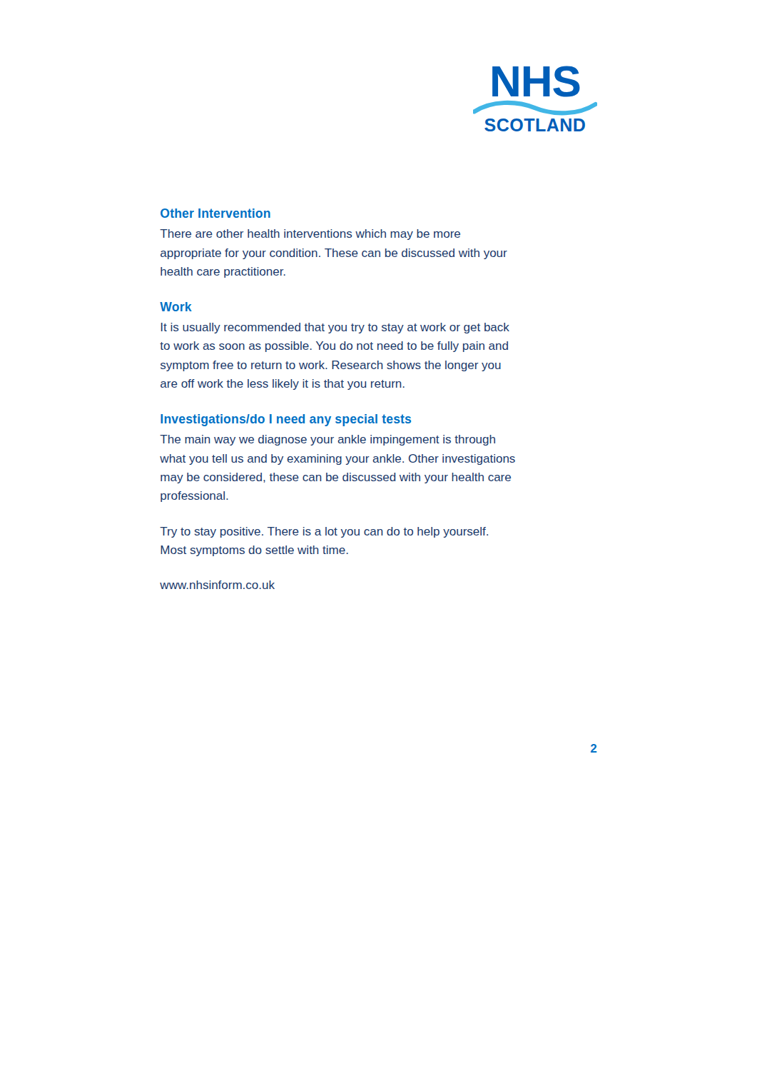NHS SCOTLAND
Other Intervention
There are other health interventions which may be more appropriate for your condition. These can be discussed with your health care practitioner.
Work
It is usually recommended that you try to stay at work or get back to work as soon as possible. You do not need to be fully pain and symptom free to return to work. Research shows the longer you are off work the less likely it is that you return.
Investigations/do I need any special tests
The main way we diagnose your ankle impingement is through what you tell us and by examining your ankle. Other investigations may be considered, these can be discussed with your health care professional.
Try to stay positive. There is a lot you can do to help yourself. Most symptoms do settle with time.
www.nhsinform.co.uk
2